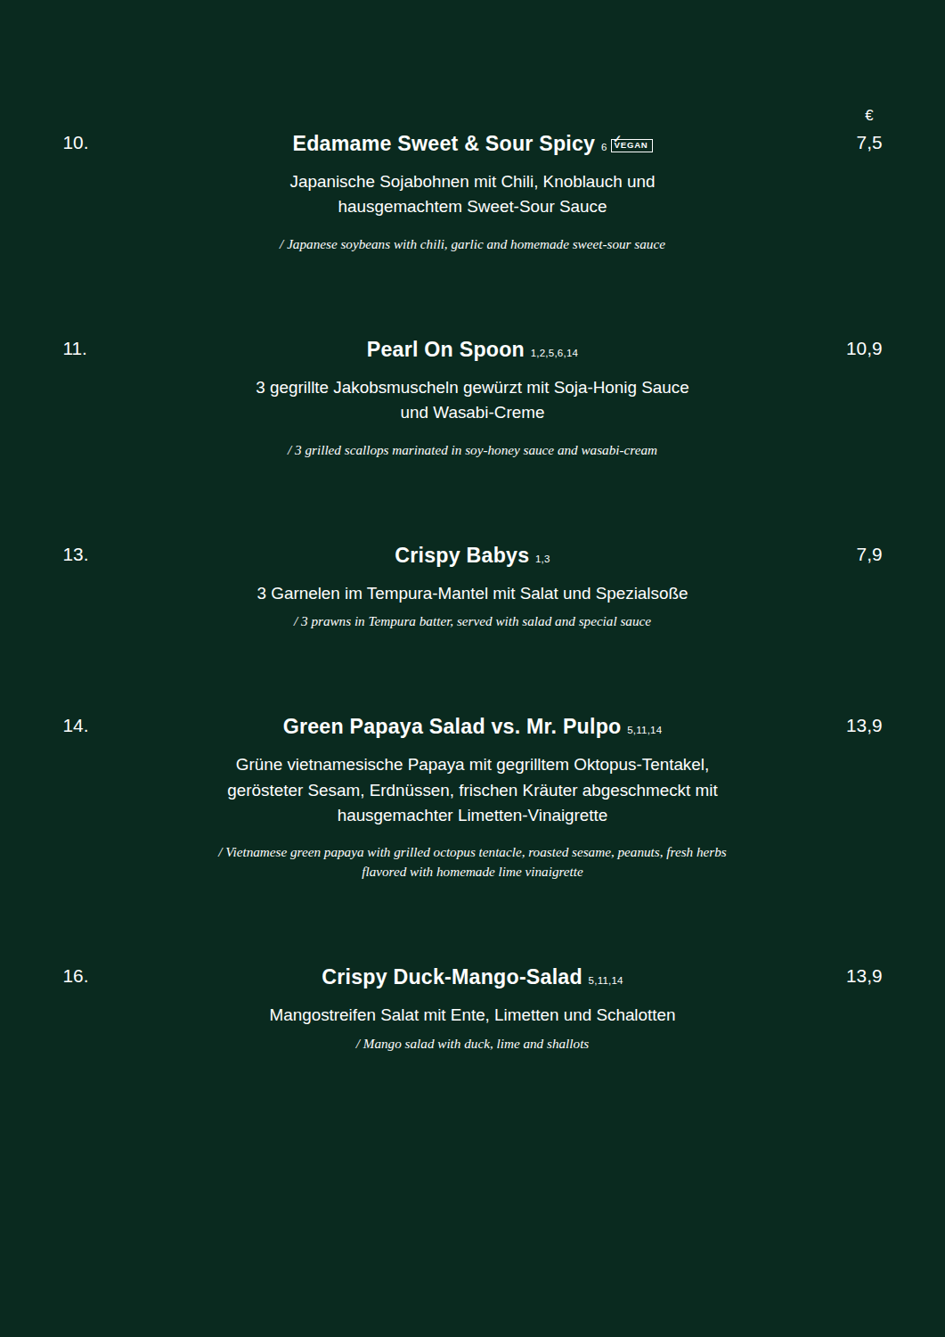€
10.
Edamame Sweet & Sour Spicy 6✓VEGAN
Japanische Sojabohnen mit Chili, Knoblauch und
hausgemachtem Sweet-Sour Sauce
/ Japanese soybeans with chili, garlic and homemade sweet-sour sauce
7,5
11.
Pearl On Spoon 1,2,5,6,14
3 gegrillte Jakobsmuscheln gewürzt mit Soja-Honig Sauce
und Wasabi-Creme
/ 3 grilled scallops marinated in soy-honey sauce and wasabi-cream
10,9
13.
Crispy Babys 1,3
3 Garnelen im Tempura-Mantel mit Salat und Spezialsoße
/ 3 prawns in Tempura batter, served with salad and special sauce
7,9
14.
Green Papaya Salad vs. Mr. Pulpo 5,11,14
Grüne vietnamesische Papaya mit gegrilltem Oktopus-Tentakel,
gerösteter Sesam, Erdnüssen, frischen Kräuter abgeschmeckt mit
hausgemachter Limetten-Vinaigrette
/ Vietnamese green papaya with grilled octopus tentacle, roasted sesame, peanuts, fresh herbs
flavored with homemade lime vinaigrette
13,9
16.
Crispy Duck-Mango-Salad 5,11,14
Mangostreifen Salat mit Ente, Limetten und Schalotten
/ Mango salad with duck, lime and shallots
13,9